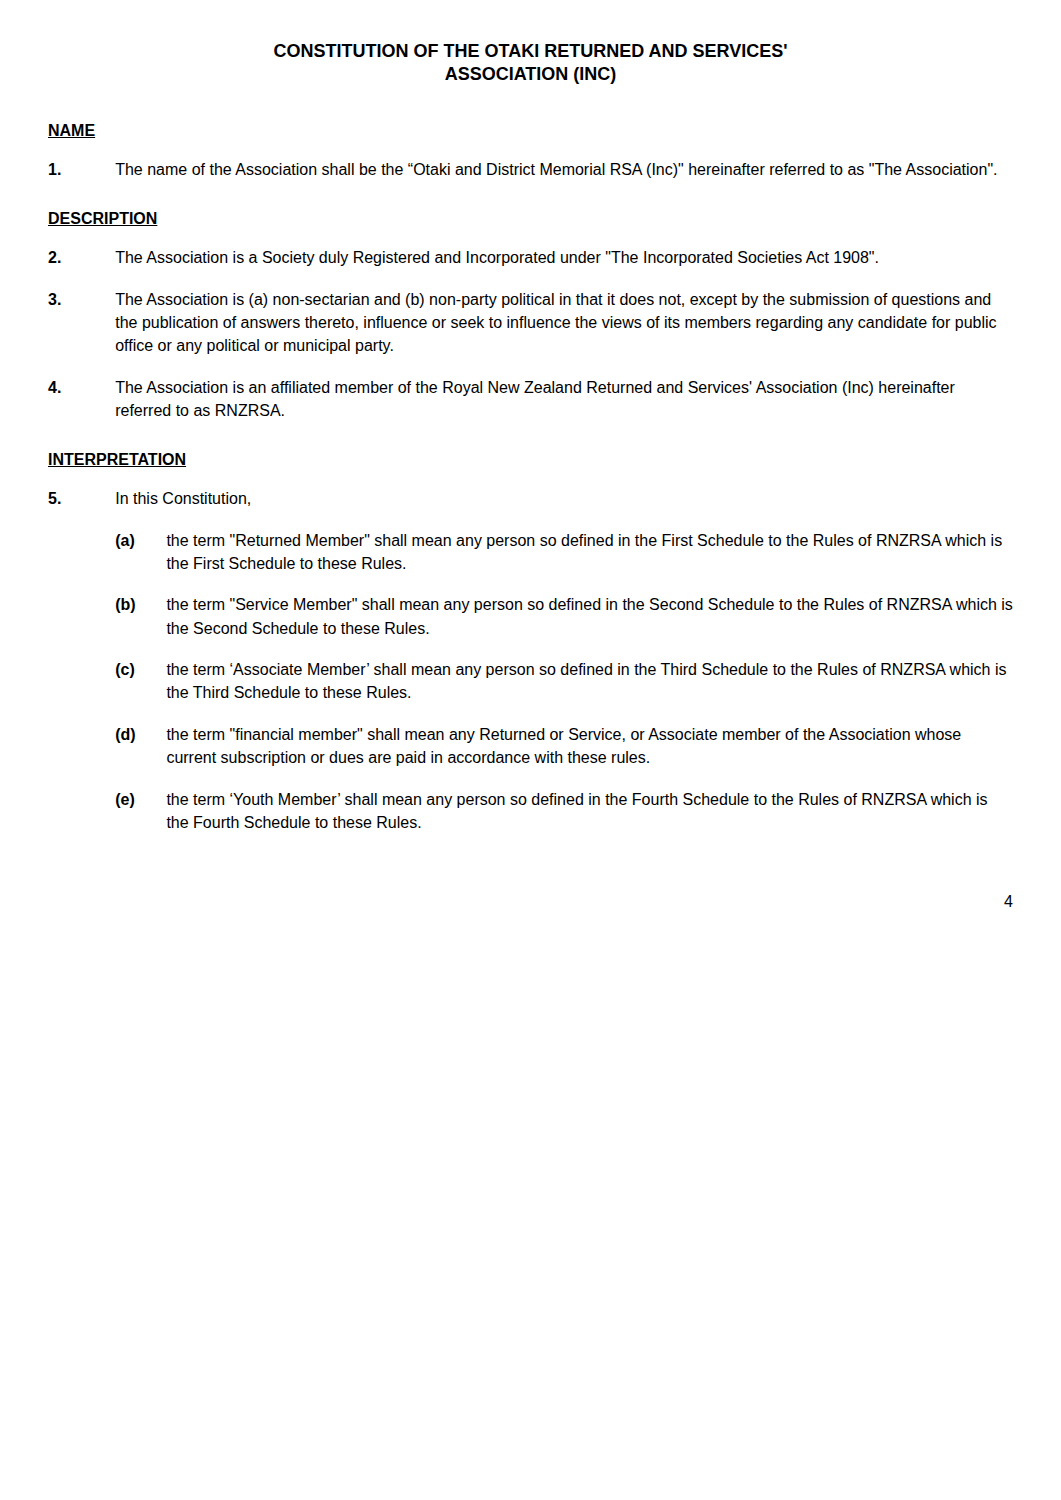CONSTITUTION OF THE OTAKI RETURNED AND SERVICES'
ASSOCIATION (INC)
NAME
1.
The name of the Association shall be the “Otaki and District Memorial RSA (Inc)" hereinafter referred to as "The Association".
DESCRIPTION
2.
The Association is a Society duly Registered and Incorporated under "The Incorporated Societies Act 1908".
3.
The Association is (a) non-sectarian and (b) non-party political in that it does not, except by the submission of questions and the publication of answers thereto, influence or seek to influence the views of its members regarding any candidate for public office or any political or municipal party.
4.
The Association is an affiliated member of the Royal New Zealand Returned and Services' Association (Inc) hereinafter referred to as RNZRSA.
INTERPRETATION
5.
In this Constitution,
(a)
the term "Returned Member" shall mean any person so defined in the First Schedule to the Rules of RNZRSA which is the First Schedule to these Rules.
(b)
the term "Service Member" shall mean any person so defined in the Second Schedule to the Rules of RNZRSA which is the Second Schedule to these Rules.
(c)
the term ‘Associate Member’ shall mean any person so defined in the Third Schedule to the Rules of RNZRSA which is the Third Schedule to these Rules.
(d)
the term "financial member" shall mean any Returned or Service, or Associate member of the Association whose current subscription or dues are paid in accordance with these rules.
(e)
the term ‘Youth Member’ shall mean any person so defined in the Fourth Schedule to the Rules of RNZRSA which is the Fourth Schedule to these Rules.
4